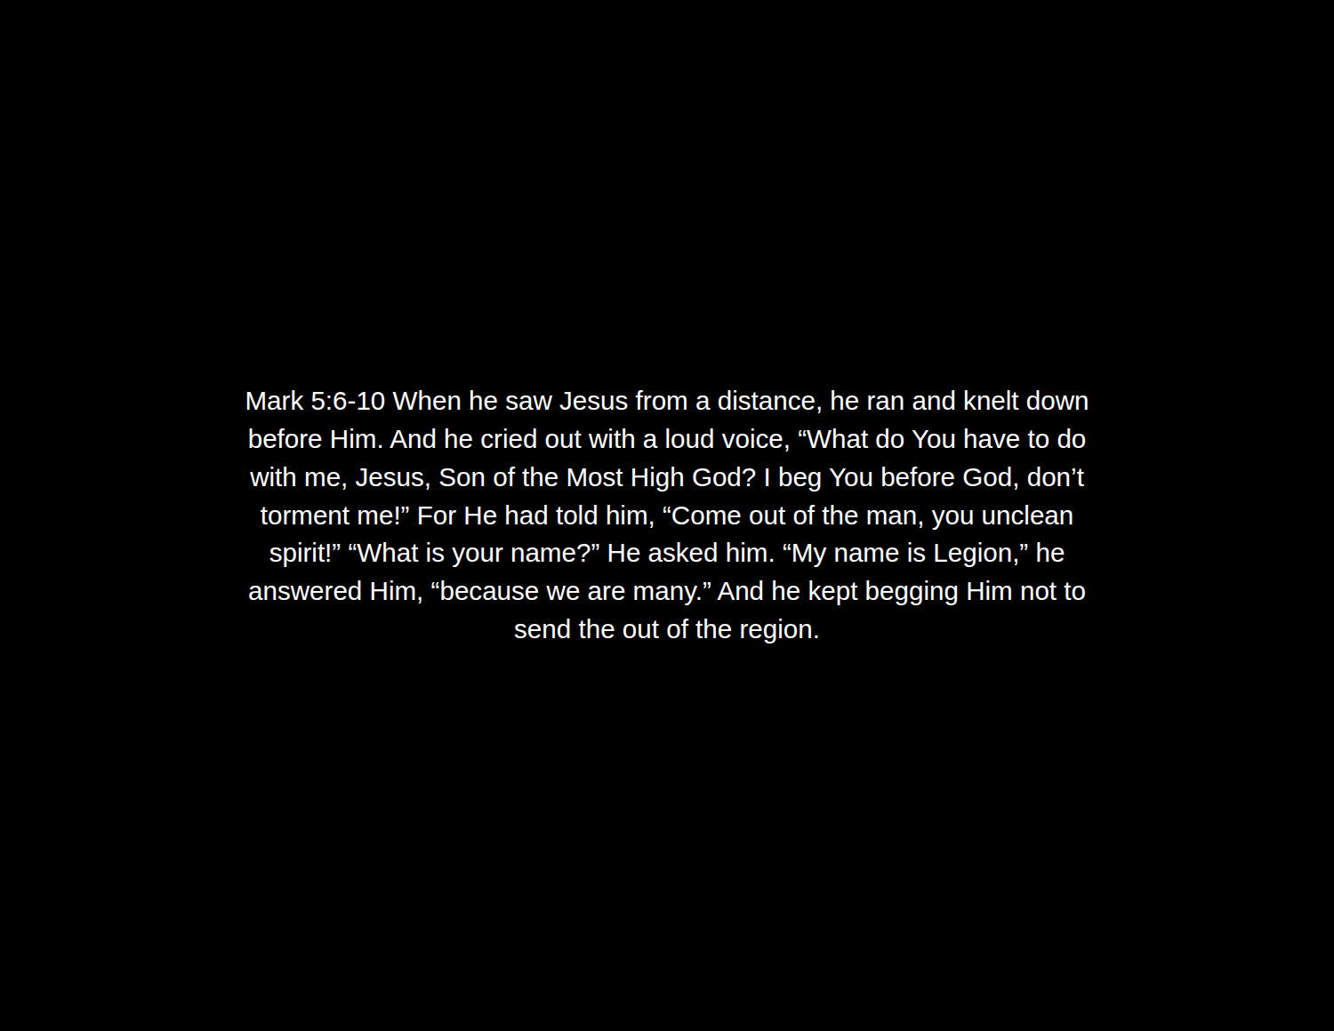Mark 5:6-10 When he saw Jesus from a distance, he ran and knelt down before Him. And he cried out with a loud voice, “What do You have to do with me, Jesus, Son of the Most High God? I beg You before God, don’t torment me!” For He had told him, “Come out of the man, you unclean spirit!” “What is your name?” He asked him. “My name is Legion,” he answered Him, “because we are many.” And he kept begging Him not to send the out of the region.